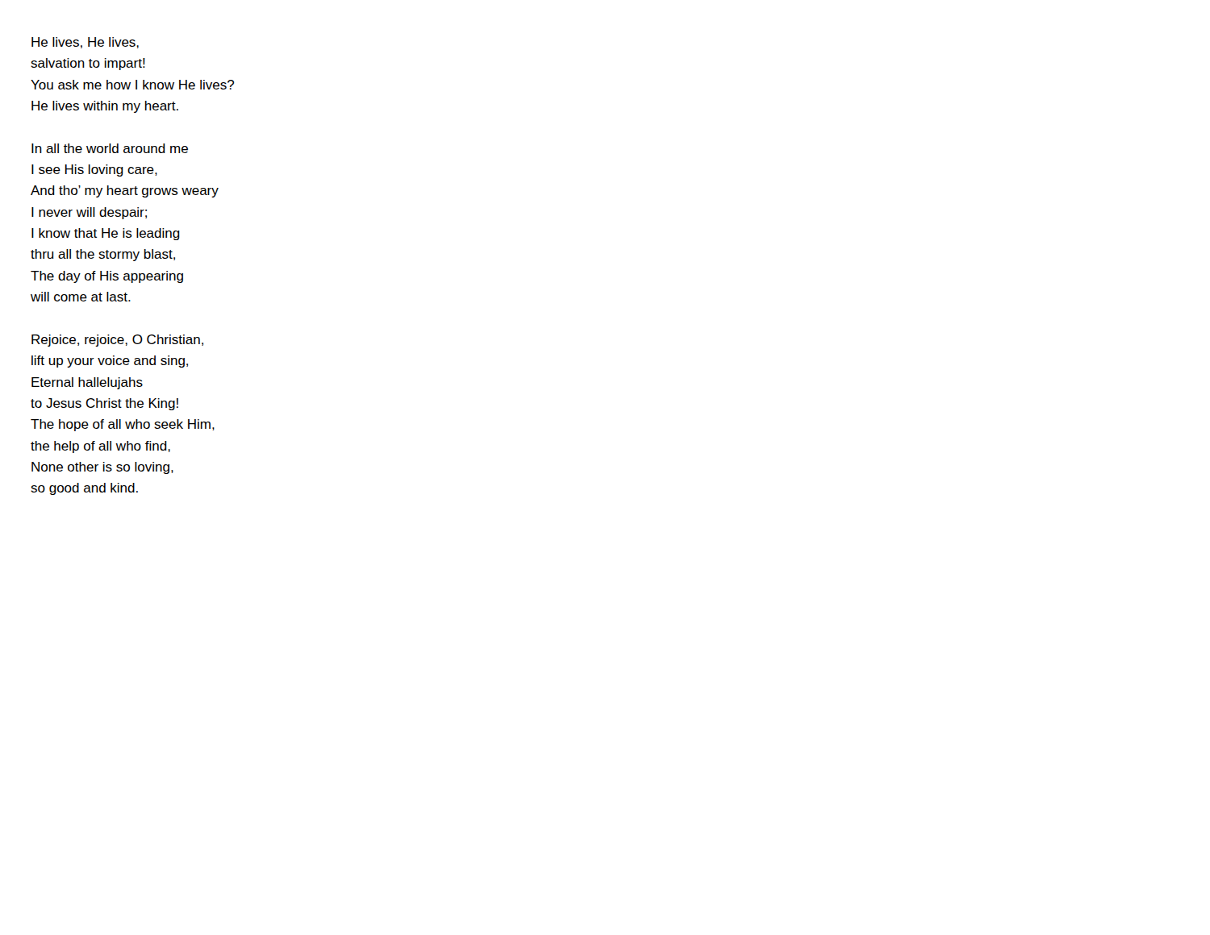He lives, He lives,
salvation to impart!
You ask me how I know He lives?
He lives within my heart.
In all the world around me
I see His loving care,
And tho’ my heart grows weary
I never will despair;
I know that He is leading
thru all the stormy blast,
The day of His appearing
will come at last.
Rejoice, rejoice, O Christian,
lift up your voice and sing,
Eternal hallelujahs
to Jesus Christ the King!
The hope of all who seek Him,
the help of all who find,
None other is so loving,
so good and kind.